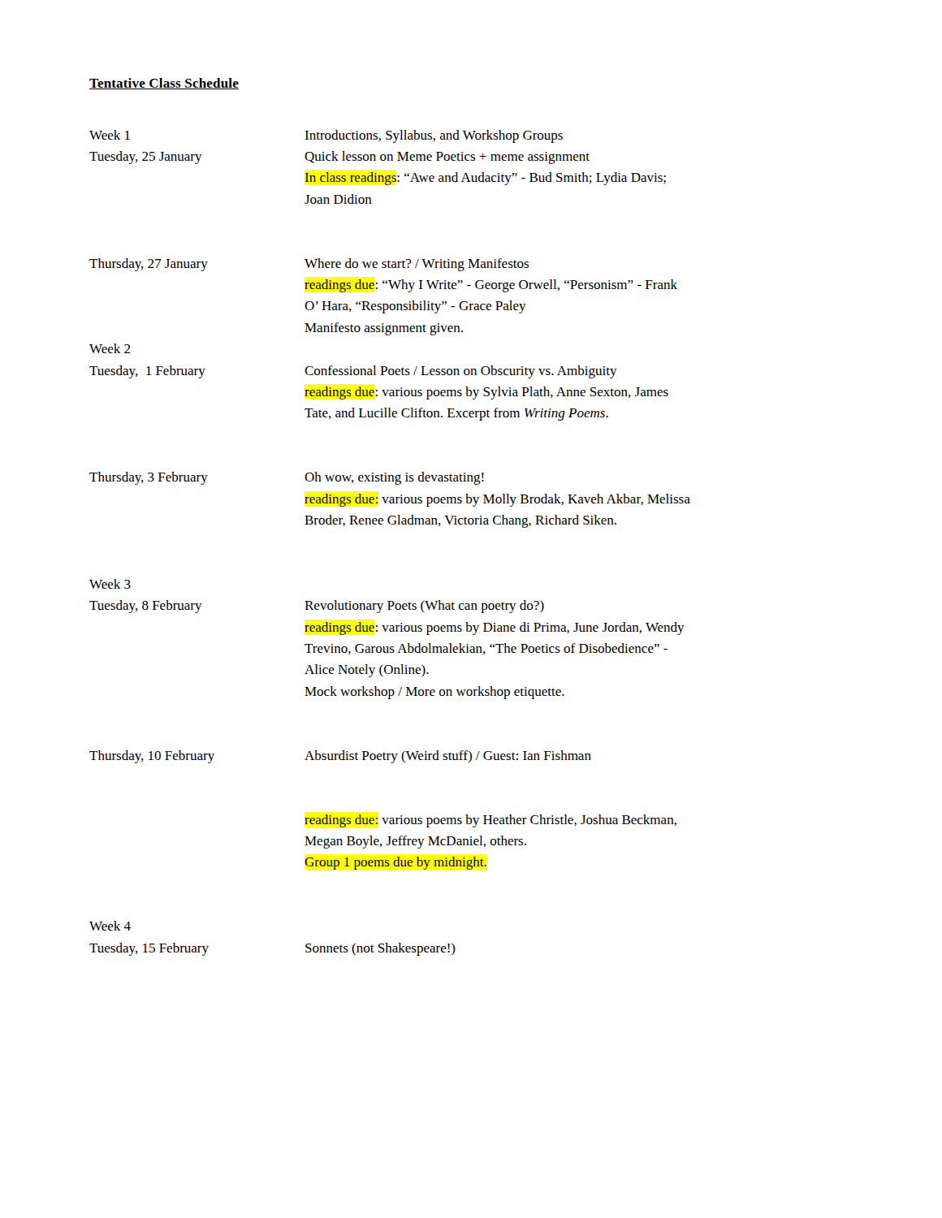Tentative Class Schedule
| Week 1 | Introductions, Syllabus, and Workshop Groups |
| Tuesday, 25 January | Quick lesson on Meme Poetics + meme assignment |
| | In class readings : “Awe and Audacity” - Bud Smith; Lydia Davis; |
| | Joan Didion |
| Thursday, 27 January | Where do we start? / Writing Manifestos |
| | readings due : “Why I Write” - George Orwell, “Personism” - Frank |
| | O’ Hara, “Responsibility” - Grace Paley |
| | Manifesto assignment given. |
| Week 2 | |
| Tuesday, 1 February | Confessional Poets / Lesson on Obscurity vs. Ambiguity |
| | readings due : various poems by Sylvia Plath, Anne Sexton, James |
| | Tate, and Lucille Clifton. Excerpt from Writing Poems . |
| Thursday, 3 February | Oh wow, existing is devastating! |
| | readings due: various poems by Molly Brodak, Kaveh Akbar, Melissa |
| | Broder, Renee Gladman, Victoria Chang, Richard Siken. |
| Week 3 | |
| Tuesday, 8 February | Revolutionary Poets (What can poetry do?) |
| | readings due : various poems by Diane di Prima, June Jordan, Wendy |
| | Trevino, Garous Abdolmalekian, “The Poetics of Disobedience” - |
| | Alice Notely (Online). |
| | Mock workshop / More on workshop etiquette. |
| Thursday, 10 February | Absurdist Poetry (Weird stuff) / Guest: Ian Fishman |
| | readings due: various poems by Heather Christle, Joshua Beckman, |
| | Megan Boyle, Jeffrey McDaniel, others. |
| | Group 1 poems due by midnight. |
| Week 4 | |
| Tuesday, 15 February | Sonnets (not Shakespeare!) |